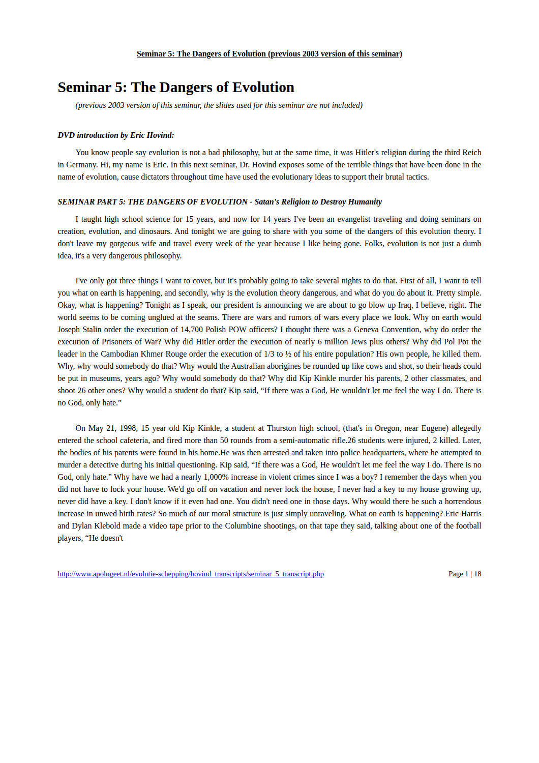Seminar 5: The Dangers of Evolution (previous 2003 version of this seminar)
Seminar 5: The Dangers of Evolution
(previous 2003 version of this seminar, the slides used for this seminar are not included)
DVD introduction by Eric Hovind:
You know people say evolution is not a bad philosophy, but at the same time, it was Hitler's religion during the third Reich in Germany. Hi, my name is Eric. In this next seminar, Dr. Hovind exposes some of the terrible things that have been done in the name of evolution, cause dictators throughout time have used the evolutionary ideas to support their brutal tactics.
SEMINAR PART 5: THE DANGERS OF EVOLUTION - Satan's Religion to Destroy Humanity
I taught high school science for 15 years, and now for 14 years I've been an evangelist traveling and doing seminars on creation, evolution, and dinosaurs. And tonight we are going to share with you some of the dangers of this evolution theory. I don't leave my gorgeous wife and travel every week of the year because I like being gone. Folks, evolution is not just a dumb idea, it's a very dangerous philosophy.
I've only got three things I want to cover, but it's probably going to take several nights to do that. First of all, I want to tell you what on earth is happening, and secondly, why is the evolution theory dangerous, and what do you do about it. Pretty simple. Okay, what is happening? Tonight as I speak, our president is announcing we are about to go blow up Iraq, I believe, right. The world seems to be coming unglued at the seams. There are wars and rumors of wars every place we look. Why on earth would Joseph Stalin order the execution of 14,700 Polish POW officers? I thought there was a Geneva Convention, why do order the execution of Prisoners of War? Why did Hitler order the execution of nearly 6 million Jews plus others? Why did Pol Pot the leader in the Cambodian Khmer Rouge order the execution of 1/3 to ½ of his entire population? His own people, he killed them. Why, why would somebody do that? Why would the Australian aborigines be rounded up like cows and shot, so their heads could be put in museums, years ago? Why would somebody do that? Why did Kip Kinkle murder his parents, 2 other classmates, and shoot 26 other ones? Why would a student do that? Kip said, “If there was a God, He wouldn't let me feel the way I do. There is no God, only hate.”
On May 21, 1998, 15 year old Kip Kinkle, a student at Thurston high school, (that's in Oregon, near Eugene) allegedly entered the school cafeteria, and fired more than 50 rounds from a semi-automatic rifle.26 students were injured, 2 killed. Later, the bodies of his parents were found in his home.He was then arrested and taken into police headquarters, where he attempted to murder a detective during his initial questioning. Kip said, “If there was a God, He wouldn't let me feel the way I do. There is no God, only hate.” Why have we had a nearly 1,000% increase in violent crimes since I was a boy? I remember the days when you did not have to lock your house. We'd go off on vacation and never lock the house, I never had a key to my house growing up, never did have a key. I don't know if it even had one. You didn't need one in those days. Why would there be such a horrendous increase in unwed birth rates? So much of our moral structure is just simply unraveling. What on earth is happening? Eric Harris and Dylan Klebold made a video tape prior to the Columbine shootings, on that tape they said, talking about one of the football players, “He doesn't
http://www.apologeet.nl/evolutie-schepping/hovind_transcripts/seminar_5_transcript.php Page 1 | 18